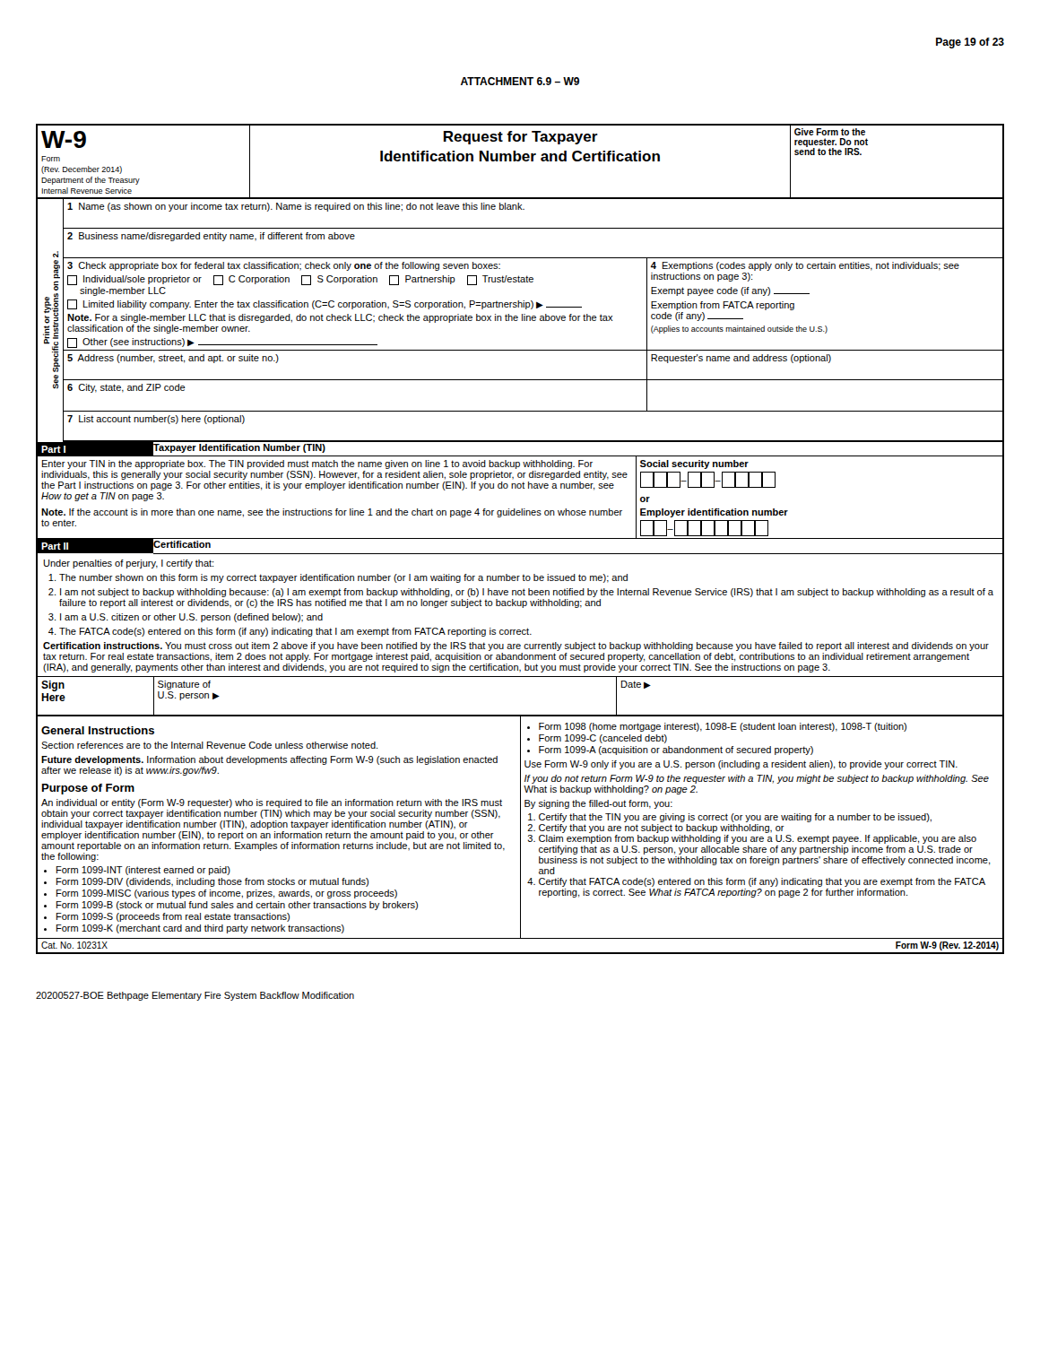Page 19 of 23
ATTACHMENT 6.9 – W9
| W-9 Form (Rev. December 2014) Department of the Treasury Internal Revenue Service | Request for Taxpayer Identification Number and Certification | Give Form to the requester. Do not send to the IRS. |
| Print or type See Specific Instructions on page 2. | 1 Name (as shown on your income tax return). Name is required on this line; do not leave this line blank. |
| 2 Business name/disregarded entity name, if different from above |
| 3 Check appropriate box for federal tax classification; check only one of the following seven boxes: Individual/sole proprietor or C Corporation S Corporation Partnership Trust/estate single-member LLC Limited liability company. Enter the tax classification (C=C corporation, S=S corporation, P=partnership) ▶ Note. For a single-member LLC that is disregarded, do not check LLC; check the appropriate box in the line above for the tax classification of the single-member owner. Other (see instructions) ▶ | 4 Exemptions (codes apply only to certain entities, not individuals; see instructions on page 3): Exempt payee code (if any) Exemption from FATCA reporting code (if any) (Applies to accounts maintained outside the U.S.) |
| 5 Address (number, street, and apt. or suite no.) | Requester's name and address (optional) |
| 6 City, state, and ZIP code | |
| 7 List account number(s) here (optional) |
| Part I | Taxpayer Identification Number (TIN) |
| Enter your TIN in the appropriate box. The TIN provided must match the name given on line 1 to avoid backup withholding. For individuals, this is generally your social security number (SSN). However, for a resident alien, sole proprietor, or disregarded entity, see the Part I instructions on page 3. For other entities, it is your employer identification number (EIN). If you do not have a number, see How to get a TIN on page 3. Note. If the account is in more than one name, see the instructions for line 1 and the chart on page 4 for guidelines on whose number to enter. | Social security number – – or Employer identification number – |
| Part II | Certification |
Under penalties of perjury, I certify that:
The number shown on this form is my correct taxpayer identification number (or I am waiting for a number to be issued to me); and
I am not subject to backup withholding because: (a) I am exempt from backup withholding, or (b) I have not been notified by the Internal Revenue Service (IRS) that I am subject to backup withholding as a result of a failure to report all interest or dividends, or (c) the IRS has notified me that I am no longer subject to backup withholding; and
I am a U.S. citizen or other U.S. person (defined below); and
The FATCA code(s) entered on this form (if any) indicating that I am exempt from FATCA reporting is correct.
Certification instructions. You must cross out item 2 above if you have been notified by the IRS that you are currently subject to backup withholding because you have failed to report all interest and dividends on your tax return. For real estate transactions, item 2 does not apply. For mortgage interest paid, acquisition or abandonment of secured property, cancellation of debt, contributions to an individual retirement arrangement (IRA), and generally, payments other than interest and dividends, you are not required to sign the certification, but you must provide your correct TIN. See the instructions on page 3.
| Sign Here | Signature of U.S. person ▶ | Date ▶ |
| General Instructions Section references are to the Internal Revenue Code unless otherwise noted. Future developments. Information about developments affecting Form W-9 (such as legislation enacted after we release it) is at www.irs.gov/fw9 . Purpose of Form An individual or entity (Form W-9 requester) who is required to file an information return with the IRS must obtain your correct taxpayer identification number (TIN) which may be your social security number (SSN), individual taxpayer identification number (ITIN), adoption taxpayer identification number (ATIN), or employer identification number (EIN), to report on an information return the amount paid to you, or other amount reportable on an information return. Examples of information returns include, but are not limited to, the following: Form 1099-INT (interest earned or paid) Form 1099-DIV (dividends, including those from stocks or mutual funds) Form 1099-MISC (various types of income, prizes, awards, or gross proceeds) Form 1099-B (stock or mutual fund sales and certain other transactions by brokers) Form 1099-S (proceeds from real estate transactions) Form 1099-K (merchant card and third party network transactions) | Form 1098 (home mortgage interest), 1098-E (student loan interest), 1098-T (tuition) Form 1099-C (canceled debt) Form 1099-A (acquisition or abandonment of secured property) Use Form W-9 only if you are a U.S. person (including a resident alien), to provide your correct TIN. If you do not return Form W-9 to the requester with a TIN, you might be subject to backup withholding. See What is backup withholding? on page 2. By signing the filled-out form, you: Certify that the TIN you are giving is correct (or you are waiting for a number to be issued), Certify that you are not subject to backup withholding, or Claim exemption from backup withholding if you are a U.S. exempt payee. If applicable, you are also certifying that as a U.S. person, your allocable share of any partnership income from a U.S. trade or business is not subject to the withholding tax on foreign partners' share of effectively connected income, and Certify that FATCA code(s) entered on this form (if any) indicating that you are exempt from the FATCA reporting, is correct. See What is FATCA reporting? on page 2 for further information. |
| Cat. No. 10231X | Form W-9 (Rev. 12-2014) |
20200527-BOE Bethpage Elementary Fire System Backflow Modification